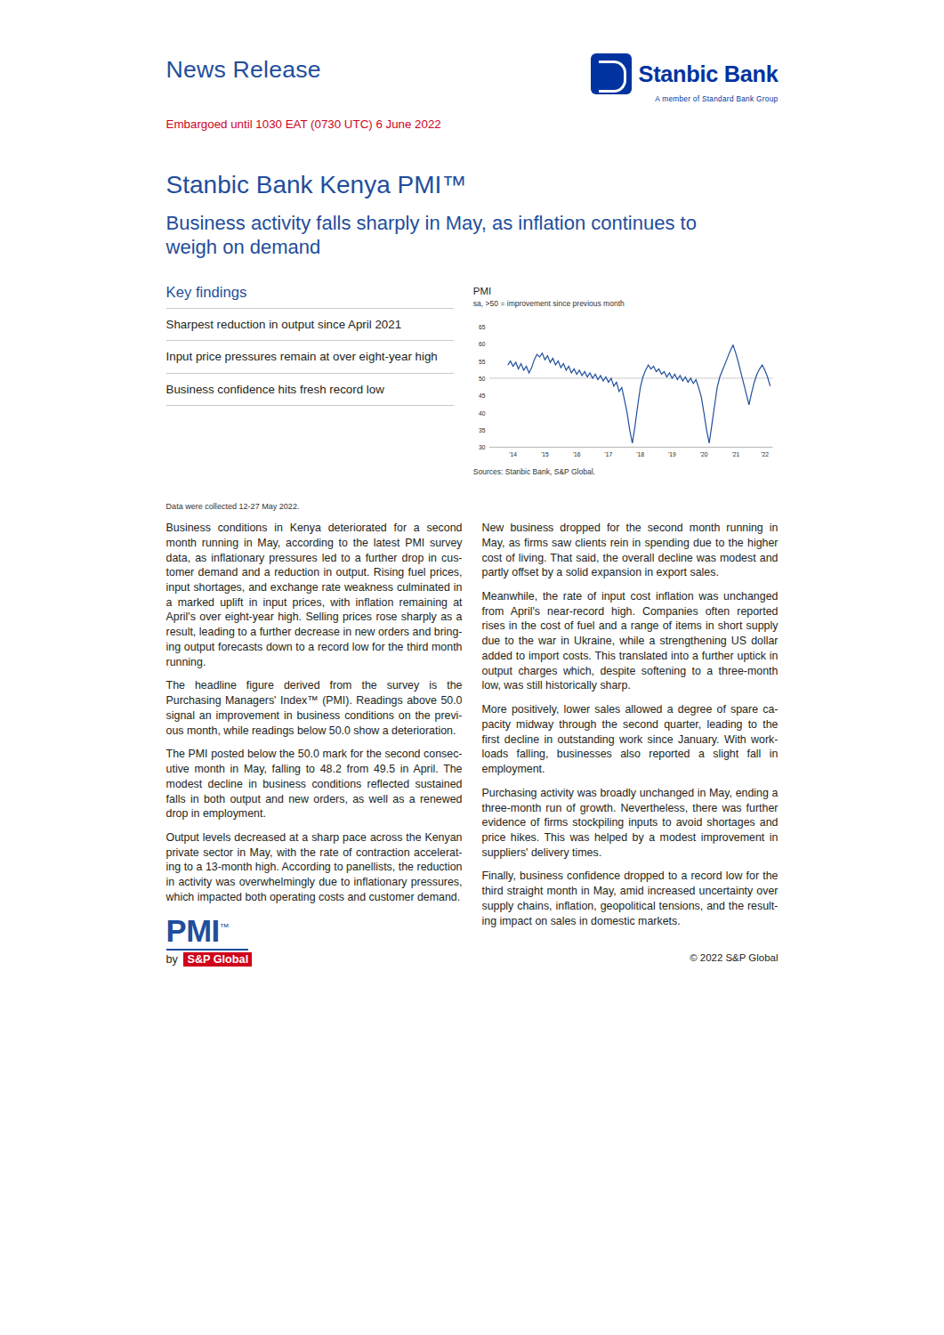News Release
Stanbic Bank
A member of Standard Bank Group
Embargoed until 1030 EAT (0730 UTC) 6 June 2022
Stanbic Bank Kenya PMI™
Business activity falls sharply in May, as inflation continues to weigh on demand
Key findings
Sharpest reduction in output since April 2021
Input price pressures remain at over eight-year high
Business confidence hits fresh record low
PMI
sa, >50 = improvement since previous month
65 60 55 50 45 40 35 30 '14 '15 '16 '17 '18 '19 '20 '21 '22
Sources: Stanbic Bank, S&P Global.
Data were collected 12-27 May 2022.
Business conditions in Kenya deteriorated for a second month running in May, according to the latest PMI survey data, as inflationary pressures led to a further drop in customer demand and a reduction in output. Rising fuel prices, input shortages, and exchange rate weakness culminated in a marked uplift in input prices, with inflation remaining at April's over eight-year high. Selling prices rose sharply as a result, leading to a further decrease in new orders and bringing output forecasts down to a record low for the third month running.
The headline figure derived from the survey is the Purchasing Managers' Index™ (PMI). Readings above 50.0 signal an improvement in business conditions on the previous month, while readings below 50.0 show a deterioration.
The PMI posted below the 50.0 mark for the second consecutive month in May, falling to 48.2 from 49.5 in April. The modest decline in business conditions reflected sustained falls in both output and new orders, as well as a renewed drop in employment.
Output levels decreased at a sharp pace across the Kenyan private sector in May, with the rate of contraction accelerating to a 13-month high. According to panellists, the reduction in activity was overwhelmingly due to inflationary pressures, which impacted both operating costs and customer demand.
New business dropped for the second month running in May, as firms saw clients rein in spending due to the higher cost of living. That said, the overall decline was modest and partly offset by a solid expansion in export sales.
Meanwhile, the rate of input cost inflation was unchanged from April's near-record high. Companies often reported rises in the cost of fuel and a range of items in short supply due to the war in Ukraine, while a strengthening US dollar added to import costs. This translated into a further uptick in output charges which, despite softening to a three-month low, was still historically sharp.
More positively, lower sales allowed a degree of spare capacity midway through the second quarter, leading to the first decline in outstanding work since January. With workloads falling, businesses also reported a slight fall in employment.
Purchasing activity was broadly unchanged in May, ending a three-month run of growth. Nevertheless, there was further evidence of firms stockpiling inputs to avoid shortages and price hikes. This was helped by a modest improvement in suppliers' delivery times.
Finally, business confidence dropped to a record low for the third straight month in May, amid increased uncertainty over supply chains, inflation, geopolitical tensions, and the resulting impact on sales in domestic markets.
PMI™
by S&P Global
© 2022 S&P Global